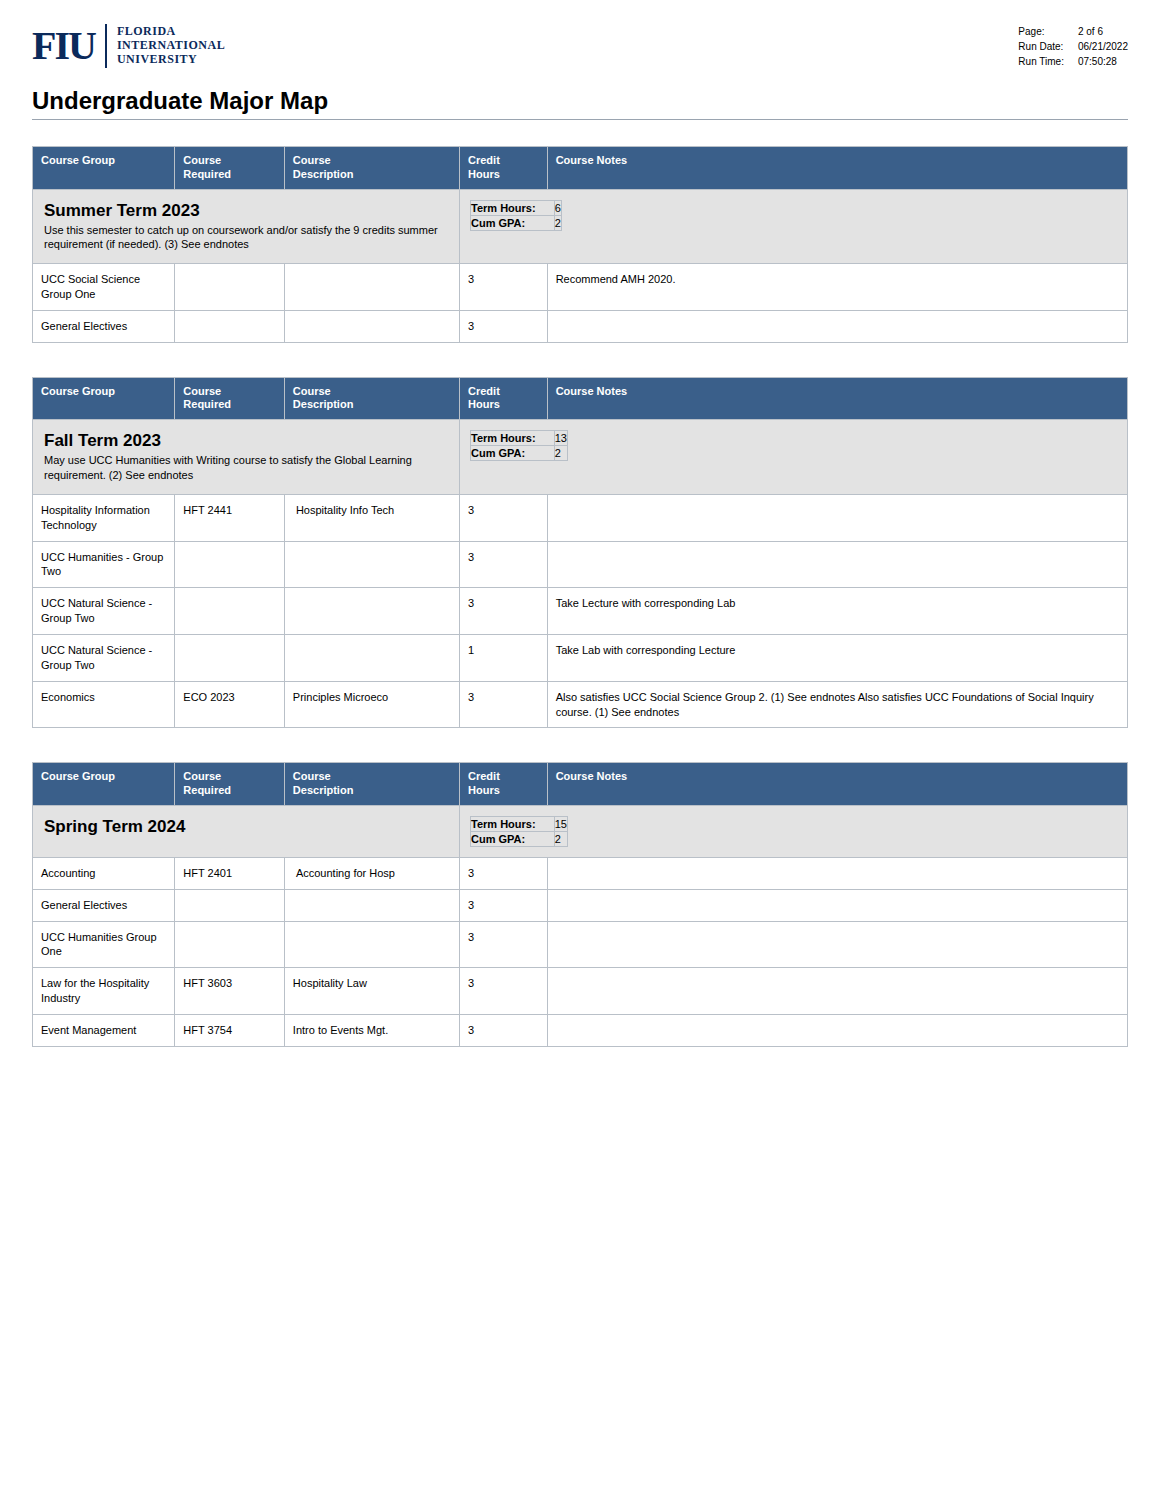FIU
FLORIDA
INTERNATIONAL
UNIVERSITY
| Page: | 2 of 6 |
| Run Date: | 06/21/2022 |
| Run Time: | 07:50:28 |
Undergraduate Major Map
| Summer Term 2023 Use this semester to catch up on coursework and/or satisfy the 9 credits summer requirement (if needed). (3) See endnotes | / Term Hours: / 6 / / Cum GPA: / 2 / |
| Course Group | Course Required | Course Description | Credit Hours | Course Notes |
| UCC Social Science Group One | | | 3 | Recommend AMH 2020. |
| General Electives | | | 3 | |
| Fall Term 2023 May use UCC Humanities with Writing course to satisfy the Global Learning requirement. (2) See endnotes | / Term Hours: / 13 / / Cum GPA: / 2 / |
| Course Group | Course Required | Course Description | Credit Hours | Course Notes |
| Hospitality Information Technology | HFT 2441 | Hospitality Info Tech | 3 | |
| UCC Humanities - Group Two | | | 3 | |
| UCC Natural Science - Group Two | | | 3 | Take Lecture with corresponding Lab |
| UCC Natural Science - Group Two | | | 1 | Take Lab with corresponding Lecture |
| Economics | ECO 2023 | Principles Microeco | 3 | Also satisfies UCC Social Science Group 2. (1) See endnotes Also satisfies UCC Foundations of Social Inquiry course. (1) See endnotes |
| Spring Term 2024 | / Term Hours: / 15 / / Cum GPA: / 2 / |
| Course Group | Course Required | Course Description | Credit Hours | Course Notes |
| Accounting | HFT 2401 | Accounting for Hosp | 3 | |
| General Electives | | | 3 | |
| UCC Humanities Group One | | | 3 | |
| Law for the Hospitality Industry | HFT 3603 | Hospitality Law | 3 | |
| Event Management | HFT 3754 | Intro to Events Mgt. | 3 | |